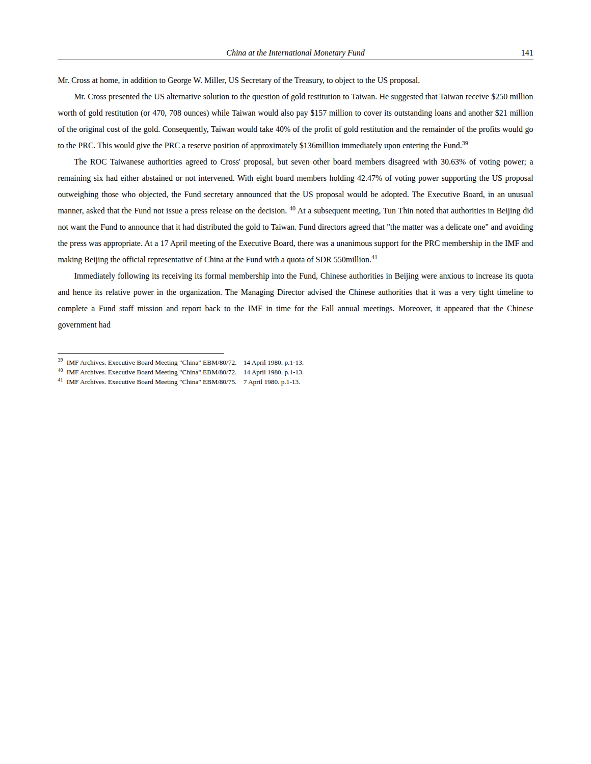China at the International Monetary Fund 141
Mr. Cross at home, in addition to George W. Miller, US Secretary of the Treasury, to object to the US proposal.
Mr. Cross presented the US alternative solution to the question of gold restitution to Taiwan. He suggested that Taiwan receive $250 million worth of gold restitution (or 470, 708 ounces) while Taiwan would also pay $157 million to cover its outstanding loans and another $21 million of the original cost of the gold. Consequently, Taiwan would take 40% of the profit of gold restitution and the remainder of the profits would go to the PRC. This would give the PRC a reserve position of approximately $136million immediately upon entering the Fund.39
The ROC Taiwanese authorities agreed to Cross' proposal, but seven other board members disagreed with 30.63% of voting power; a remaining six had either abstained or not intervened. With eight board members holding 42.47% of voting power supporting the US proposal outweighing those who objected, the Fund secretary announced that the US proposal would be adopted. The Executive Board, in an unusual manner, asked that the Fund not issue a press release on the decision. 40 At a subsequent meeting, Tun Thin noted that authorities in Beijing did not want the Fund to announce that it had distributed the gold to Taiwan. Fund directors agreed that "the matter was a delicate one" and avoiding the press was appropriate. At a 17 April meeting of the Executive Board, there was a unanimous support for the PRC membership in the IMF and making Beijing the official representative of China at the Fund with a quota of SDR 550million.41
Immediately following its receiving its formal membership into the Fund, Chinese authorities in Beijing were anxious to increase its quota and hence its relative power in the organization. The Managing Director advised the Chinese authorities that it was a very tight timeline to complete a Fund staff mission and report back to the IMF in time for the Fall annual meetings. Moreover, it appeared that the Chinese government had
39 IMF Archives. Executive Board Meeting "China" EBM/80/72. 14 April 1980. p.1-13.
40 IMF Archives. Executive Board Meeting "China" EBM/80/72. 14 April 1980. p.1-13.
41 IMF Archives. Executive Board Meeting "China" EBM/80/75. 7 April 1980. p.1-13.